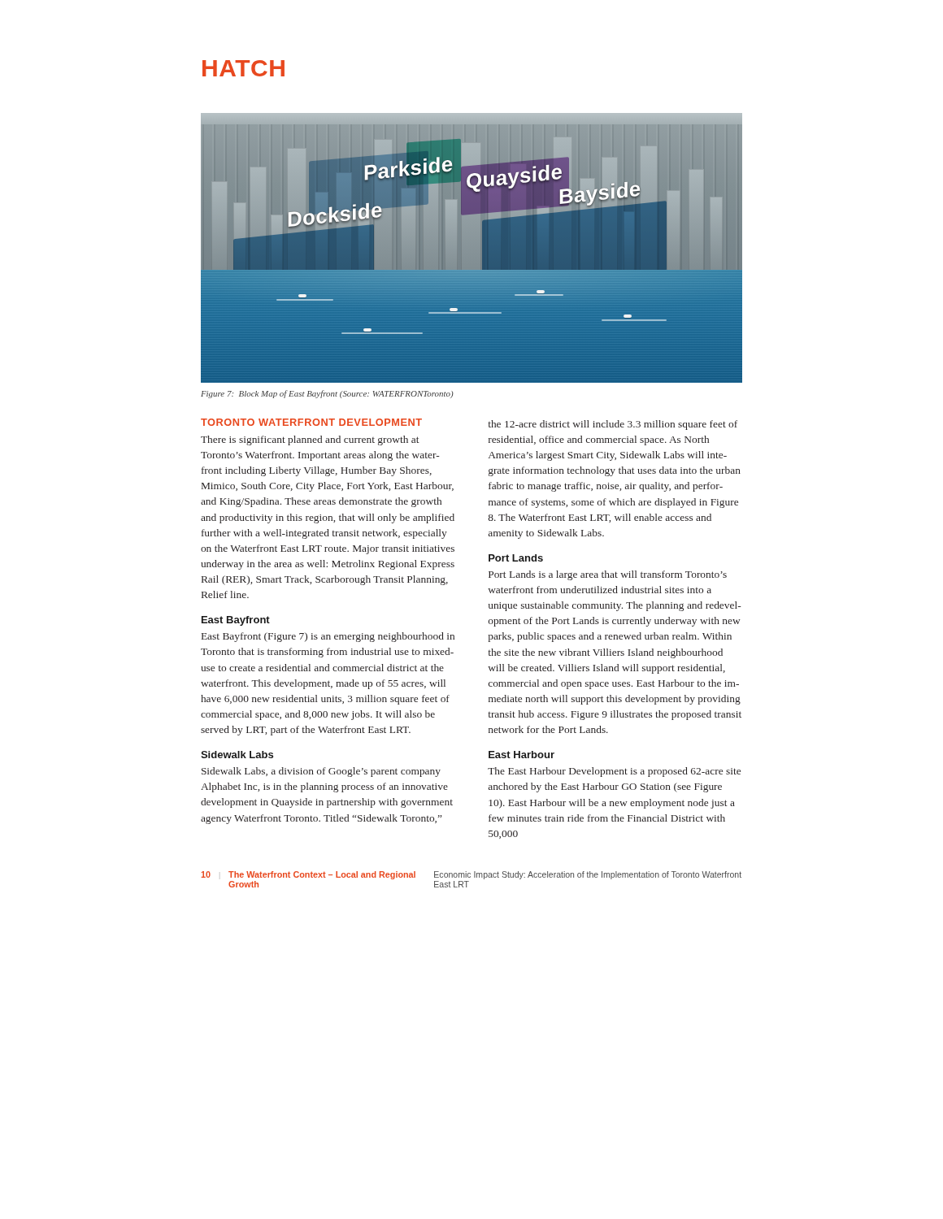HATCH
Parkside Quayside Bayside Dockside
Figure 7: Block Map of East Bayfront (Source: WATERFRONToronto)
Toronto Waterfront Development
There is significant planned and current growth at Toronto’s Waterfront. Important areas along the waterfront including Liberty Village, Humber Bay Shores, Mimico, South Core, City Place, Fort York, East Harbour, and King/Spadina. These areas demonstrate the growth and productivity in this region, that will only be amplified further with a well-integrated transit network, especially on the Waterfront East LRT route. Major transit initiatives underway in the area as well: Metrolinx Regional Express Rail (RER), Smart Track, Scarborough Transit Planning, Relief line.
East Bayfront
East Bayfront (Figure 7) is an emerging neighbourhood in Toronto that is transforming from industrial use to mixed-use to create a residential and commercial district at the waterfront. This development, made up of 55 acres, will have 6,000 new residential units, 3 million square feet of commercial space, and 8,000 new jobs. It will also be served by LRT, part of the Waterfront East LRT.
Sidewalk Labs
Sidewalk Labs, a division of Google’s parent company Alphabet Inc, is in the planning process of an innovative development in Quayside in partnership with government agency Waterfront Toronto. Titled “Sidewalk Toronto,”
the 12-acre district will include 3.3 million square feet of residential, office and commercial space. As North America’s largest Smart City, Sidewalk Labs will integrate information technology that uses data into the urban fabric to manage traffic, noise, air quality, and performance of systems, some of which are displayed in Figure 8. The Waterfront East LRT, will enable access and amenity to Sidewalk Labs.
Port Lands
Port Lands is a large area that will transform Toronto’s waterfront from underutilized industrial sites into a unique sustainable community. The planning and redevelopment of the Port Lands is currently underway with new parks, public spaces and a renewed urban realm. Within the site the new vibrant Villiers Island neighbourhood will be created. Villiers Island will support residential, commercial and open space uses. East Harbour to the immediate north will support this development by providing transit hub access. Figure 9 illustrates the proposed transit network for the Port Lands.
East Harbour
The East Harbour Development is a proposed 62-acre site anchored by the East Harbour GO Station (see Figure 10). East Harbour will be a new employment node just a few minutes train ride from the Financial District with 50,000
10 | The Waterfront Context – Local and Regional Growth Economic Impact Study: Acceleration of the Implementation of Toronto Waterfront East LRT